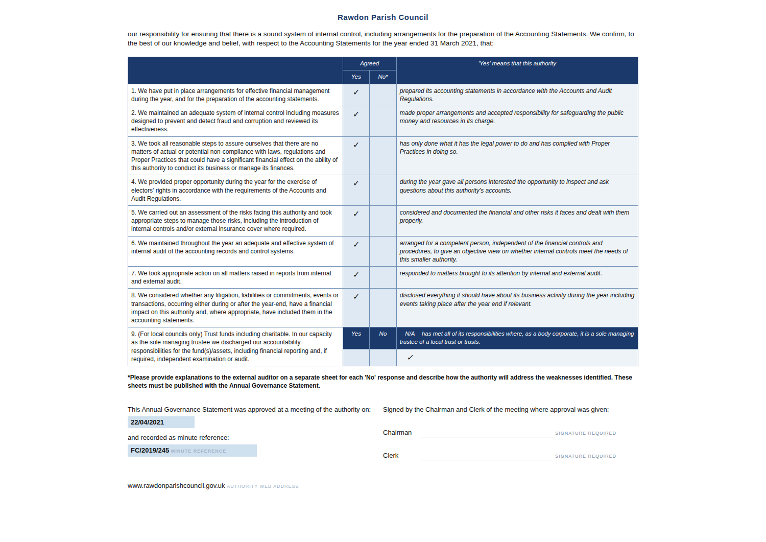Rawdon Parish Council
our responsibility for ensuring that there is a sound system of internal control, including arrangements for the preparation of the Accounting Statements. We confirm, to the best of our knowledge and belief, with respect to the Accounting Statements for the year ended 31 March 2021, that:
| | Agreed | 'Yes' means that this authority |
| --- | --- | --- |
| Yes | No* |
| 1. We have put in place arrangements for effective financial management during the year, and for the preparation of the accounting statements. | ✓ | | prepared its accounting statements in accordance with the Accounts and Audit Regulations. |
| 2. We maintained an adequate system of internal control including measures designed to prevent and detect fraud and corruption and reviewed its effectiveness. | ✓ | | made proper arrangements and accepted responsibility for safeguarding the public money and resources in its charge. |
| 3. We took all reasonable steps to assure ourselves that there are no matters of actual or potential non-compliance with laws, regulations and Proper Practices that could have a significant financial effect on the ability of this authority to conduct its business or manage its finances. | ✓ | | has only done what it has the legal power to do and has complied with Proper Practices in doing so. |
| 4. We provided proper opportunity during the year for the exercise of electors' rights in accordance with the requirements of the Accounts and Audit Regulations. | ✓ | | during the year gave all persons interested the opportunity to inspect and ask questions about this authority's accounts. |
| 5. We carried out an assessment of the risks facing this authority and took appropriate steps to manage those risks, including the introduction of internal controls and/or external insurance cover where required. | ✓ | | considered and documented the financial and other risks it faces and dealt with them properly. |
| 6. We maintained throughout the year an adequate and effective system of internal audit of the accounting records and control systems. | ✓ | | arranged for a competent person, independent of the financial controls and procedures, to give an objective view on whether internal controls meet the needs of this smaller authority. |
| 7. We took appropriate action on all matters raised in reports from internal and external audit. | ✓ | | responded to matters brought to its attention by internal and external audit. |
| 8. We considered whether any litigation, liabilities or commitments, events or transactions, occurring either during or after the year-end, have a financial impact on this authority and, where appropriate, have included them in the accounting statements. | ✓ | | disclosed everything it should have about its business activity during the year including events taking place after the year end if relevant. |
| 9. (For local councils only) Trust funds including charitable. In our capacity as the sole managing trustee we discharged our accountability responsibilities for the fund(s)/assets, including financial reporting and, if required, independent examination or audit. | Yes | No | N/A has met all of its responsibilities where, as a body corporate, it is a sole managing trustee of a local trust or trusts. |
| | | ✓ |
*Please provide explanations to the external auditor on a separate sheet for each 'No' response and describe how the authority will address the weaknesses identified. These sheets must be published with the Annual Governance Statement.
| This Annual Governance Statement was approved at a meeting of the authority on: 22/04/2021 and recorded as minute reference: FC/2019/245 MINUTE REFERENCE | Signed by the Chairman and Clerk of the meeting where approval was given: Chairman SIGNATURE REQUIRED Clerk SIGNATURE REQUIRED |
www.rawdonparishcouncil.gov.uk AUTHORITY WEB ADDRESS